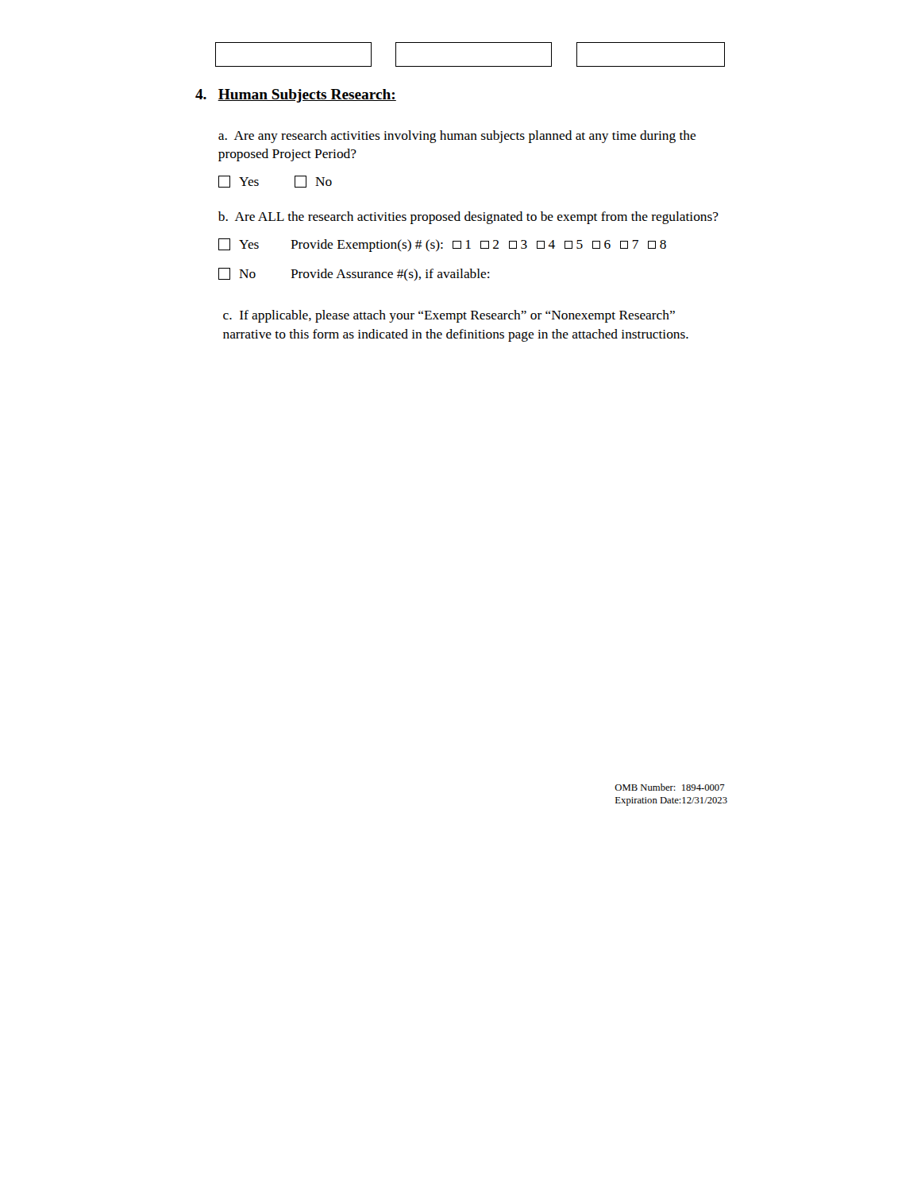4. Human Subjects Research:
a. Are any research activities involving human subjects planned at any time during the proposed Project Period?
Yes No
b. Are ALL the research activities proposed designated to be exempt from the regulations?
Yes Provide Exemption(s) # (s): 1 2 3 4 5 6 7 8
No Provide Assurance #(s), if available:
c. If applicable, please attach your “Exempt Research” or “Nonexempt Research” narrative to this form as indicated in the definitions page in the attached instructions.
OMB Number: 1894-0007
Expiration Date:12/31/2023